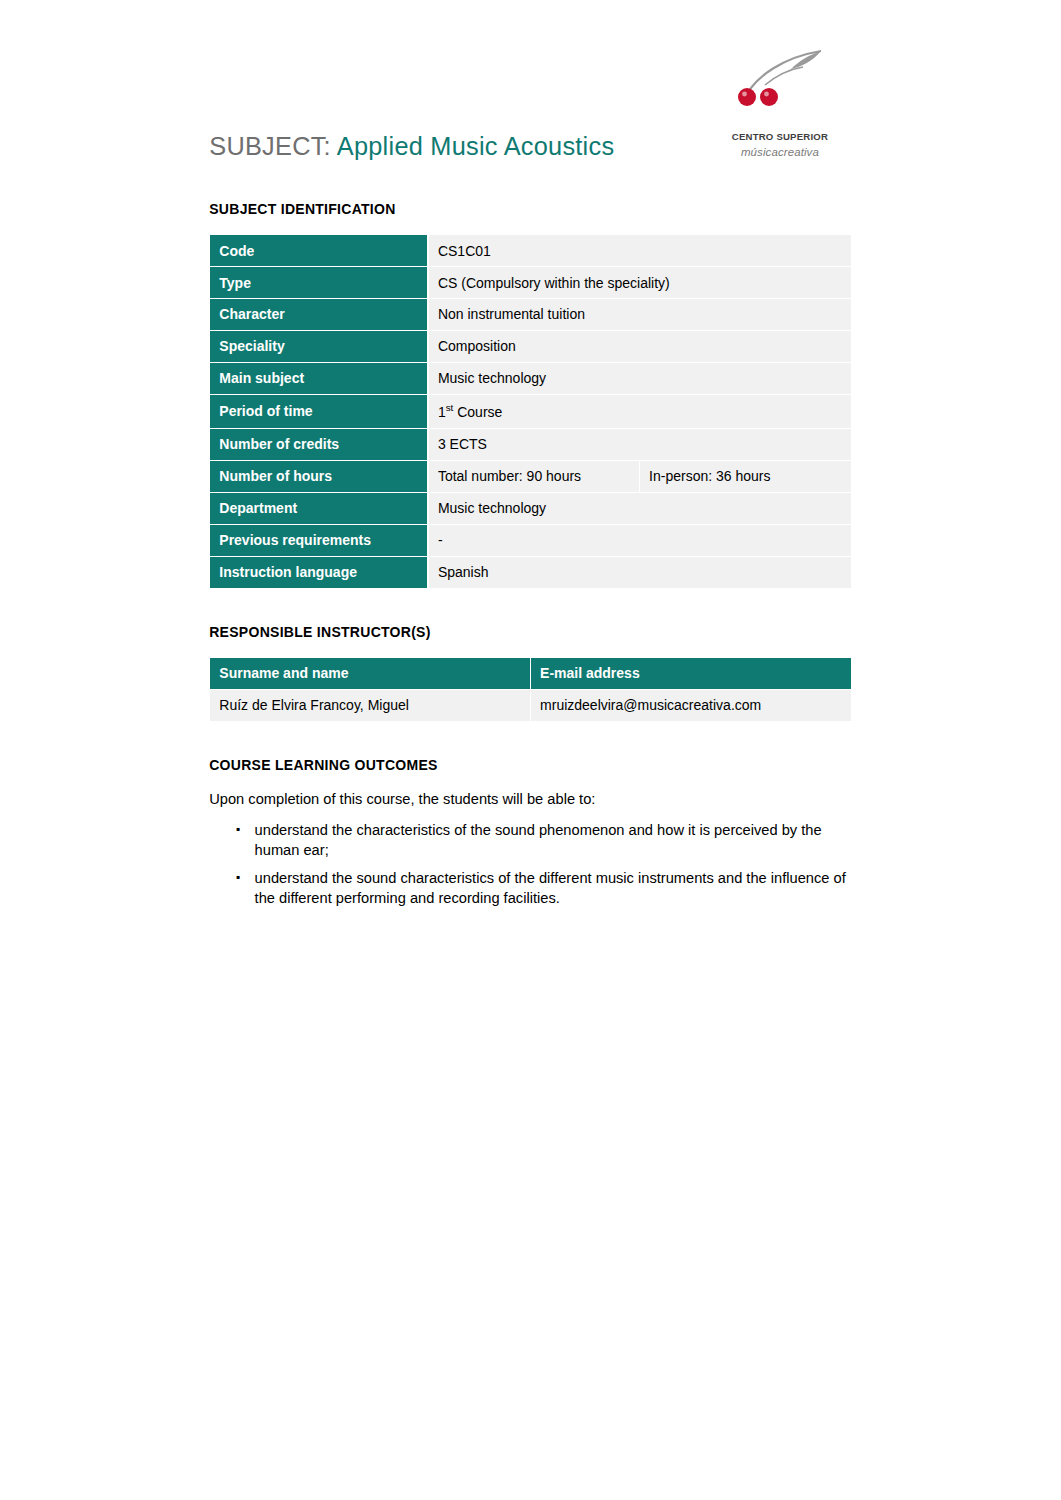Centro Superior músicacreativa
SUBJECT: Applied Music Acoustics
SUBJECT IDENTIFICATION
| Code | CS1C01 |
| Type | CS (Compulsory within the speciality) |
| Character | Non instrumental tuition |
| Speciality | Composition |
| Main subject | Music technology |
| Period of time | 1 st Course |
| Number of credits | 3 ECTS |
| Number of hours | Total number: 90 hours | In-person: 36 hours |
| Department | Music technology |
| Previous requirements | - |
| Instruction language | Spanish |
RESPONSIBLE INSTRUCTOR(S)
| Surname and name | E-mail address |
| --- | --- |
| Ruíz de Elvira Francoy, Miguel | mruizdeelvira@musicacreativa.com |
COURSE LEARNING OUTCOMES
Upon completion of this course, the students will be able to:
understand the characteristics of the sound phenomenon and how it is perceived by the human ear;
understand the sound characteristics of the different music instruments and the influence of the different performing and recording facilities.